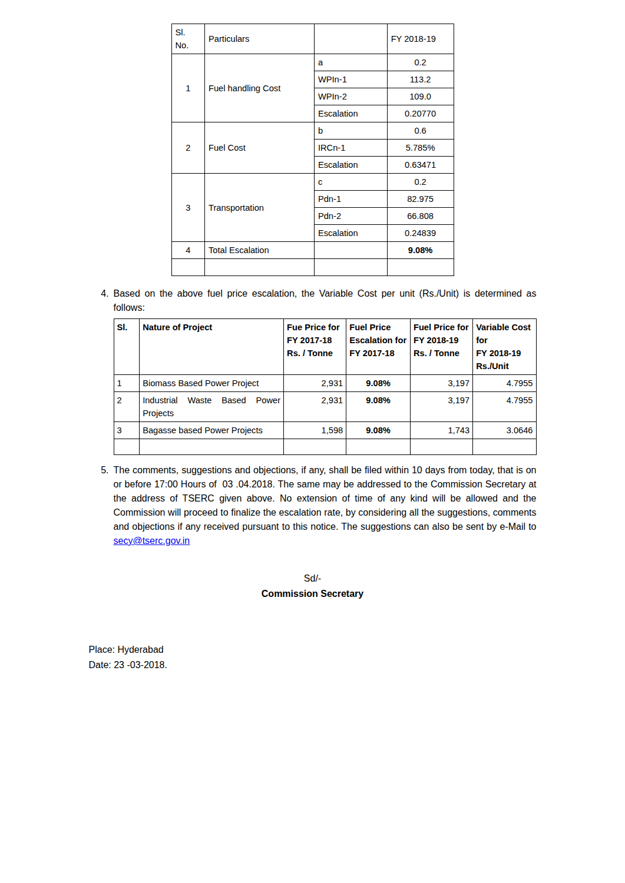| Sl. No. | Particulars | | FY 2018-19 |
| 1 | Fuel handling Cost | a | 0.2 |
| WPIn-1 | 113.2 |
| WPIn-2 | 109.0 |
| Escalation | 0.20770 |
| 2 | Fuel Cost | b | 0.6 |
| IRCn-1 | 5.785% |
| Escalation | 0.63471 |
| 3 | Transportation | c | 0.2 |
| Pdn-1 | 82.975 |
| Pdn-2 | 66.808 |
| Escalation | 0.24839 |
| 4 | Total Escalation | | 9.08% |
4. Based on the above fuel price escalation, the Variable Cost per unit (Rs./Unit) is determined as follows:
| Sl. | Nature of Project | Fue Price for FY 2017-18 Rs. / Tonne | Fuel Price Escalation for FY 2017-18 | Fuel Price for FY 2018-19 Rs. / Tonne | Variable Cost for FY 2018-19 Rs./Unit |
| --- | --- | --- | --- | --- | --- |
| 1 | Biomass Based Power Project | 2,931 | 9.08% | 3,197 | 4.7955 |
| 2 | Industrial Waste Based Power Projects | 2,931 | 9.08% | 3,197 | 4.7955 |
| 3 | Bagasse based Power Projects | 1,598 | 9.08% | 1,743 | 3.0646 |
5. The comments, suggestions and objections, if any, shall be filed within 10 days from today, that is on or before 17:00 Hours of 03 .04.2018. The same may be addressed to the Commission Secretary at the address of TSERC given above. No extension of time of any kind will be allowed and the Commission will proceed to finalize the escalation rate, by considering all the suggestions, comments and objections if any received pursuant to this notice. The suggestions can also be sent by e-Mail to secy@tserc.gov.in
Sd/-
Commission Secretary
Place: Hyderabad
Date: 23 -03-2018.